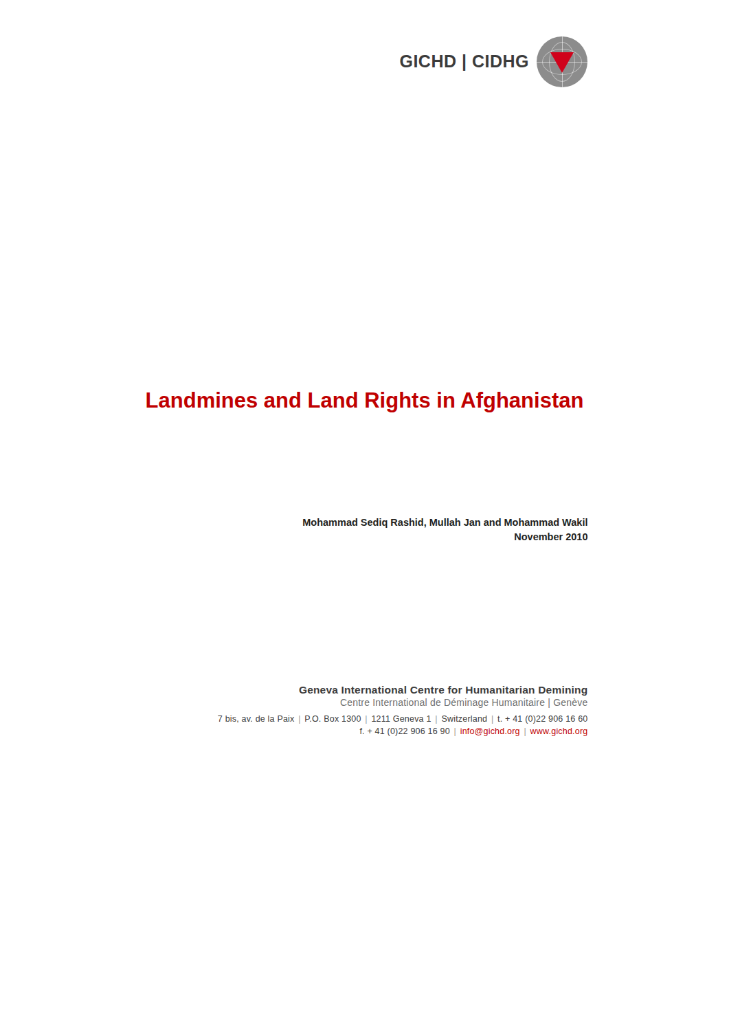GICHD | CIDHG
Landmines and Land Rights in Afghanistan
Mohammad Sediq Rashid, Mullah Jan and Mohammad Wakil
November 2010
Geneva International Centre for Humanitarian Demining
Centre International de Déminage Humanitaire | Genève
7 bis, av. de la Paix | P.O. Box 1300 | 1211 Geneva 1 | Switzerland | t. + 41 (0)22 906 16 60
f. + 41 (0)22 906 16 90 | info@gichd.org | www.gichd.org